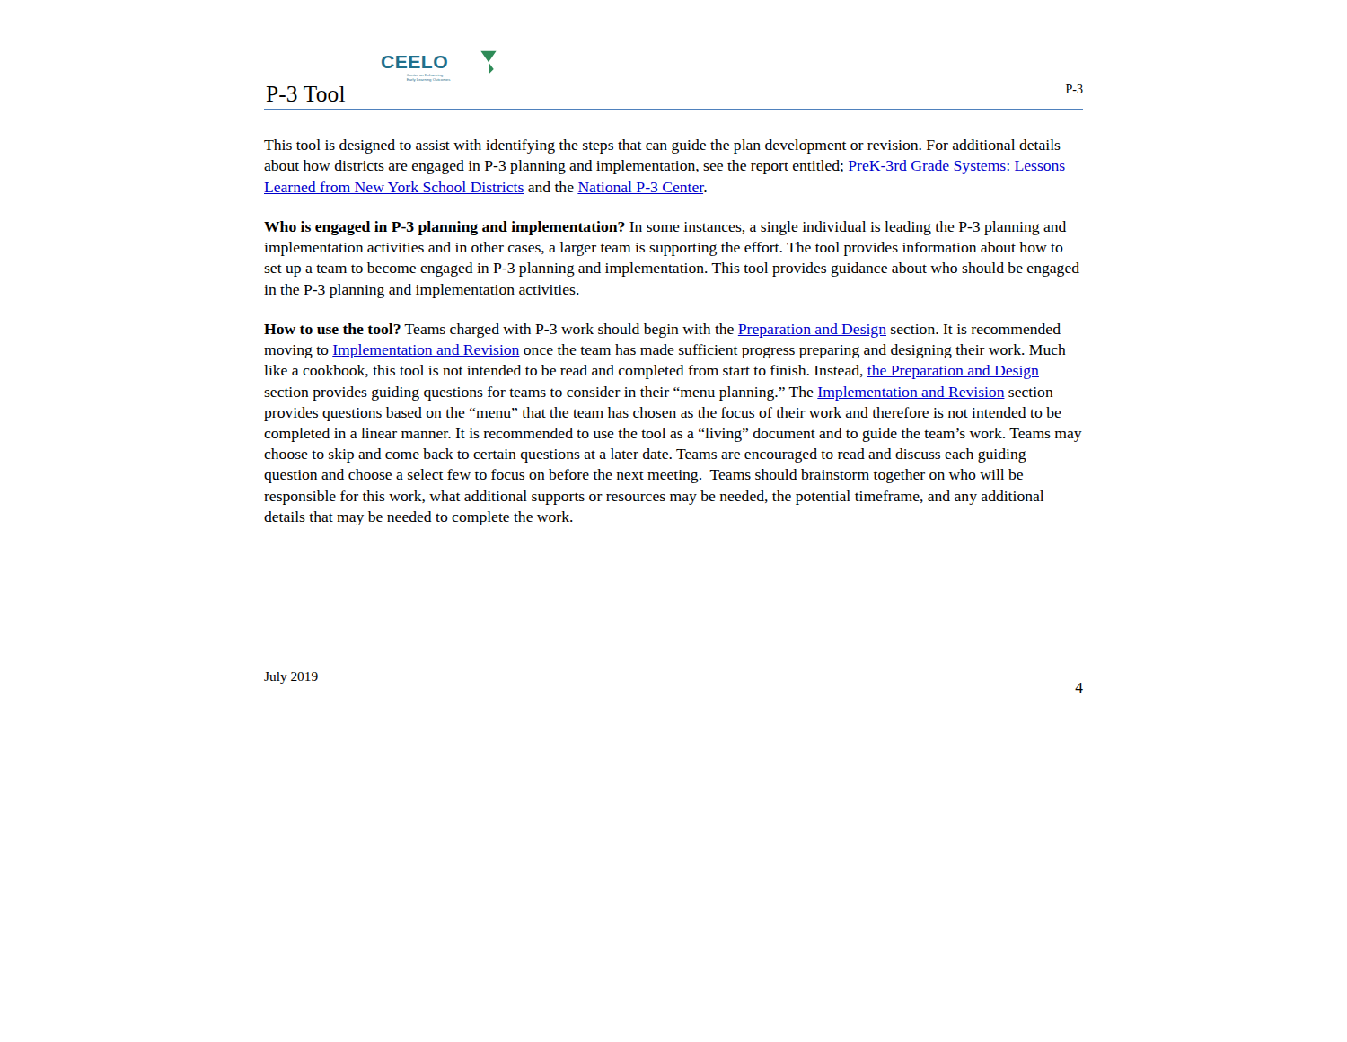CEELO Center on Enhancing Early Learning Outcomes
P-3 Tool P-3
This tool is designed to assist with identifying the steps that can guide the plan development or revision. For additional details about how districts are engaged in P-3 planning and implementation, see the report entitled; PreK-3rd Grade Systems: Lessons Learned from New York School Districts and the National P-3 Center.
Who is engaged in P-3 planning and implementation? In some instances, a single individual is leading the P-3 planning and implementation activities and in other cases, a larger team is supporting the effort. The tool provides information about how to set up a team to become engaged in P-3 planning and implementation. This tool provides guidance about who should be engaged in the P-3 planning and implementation activities.
How to use the tool? Teams charged with P-3 work should begin with the Preparation and Design section. It is recommended moving to Implementation and Revision once the team has made sufficient progress preparing and designing their work. Much like a cookbook, this tool is not intended to be read and completed from start to finish. Instead, the Preparation and Design section provides guiding questions for teams to consider in their “menu planning.” The Implementation and Revision section provides questions based on the “menu” that the team has chosen as the focus of their work and therefore is not intended to be completed in a linear manner. It is recommended to use the tool as a “living” document and to guide the team’s work. Teams may choose to skip and come back to certain questions at a later date. Teams are encouraged to read and discuss each guiding question and choose a select few to focus on before the next meeting. Teams should brainstorm together on who will be responsible for this work, what additional supports or resources may be needed, the potential timeframe, and any additional details that may be needed to complete the work.
July 2019 4